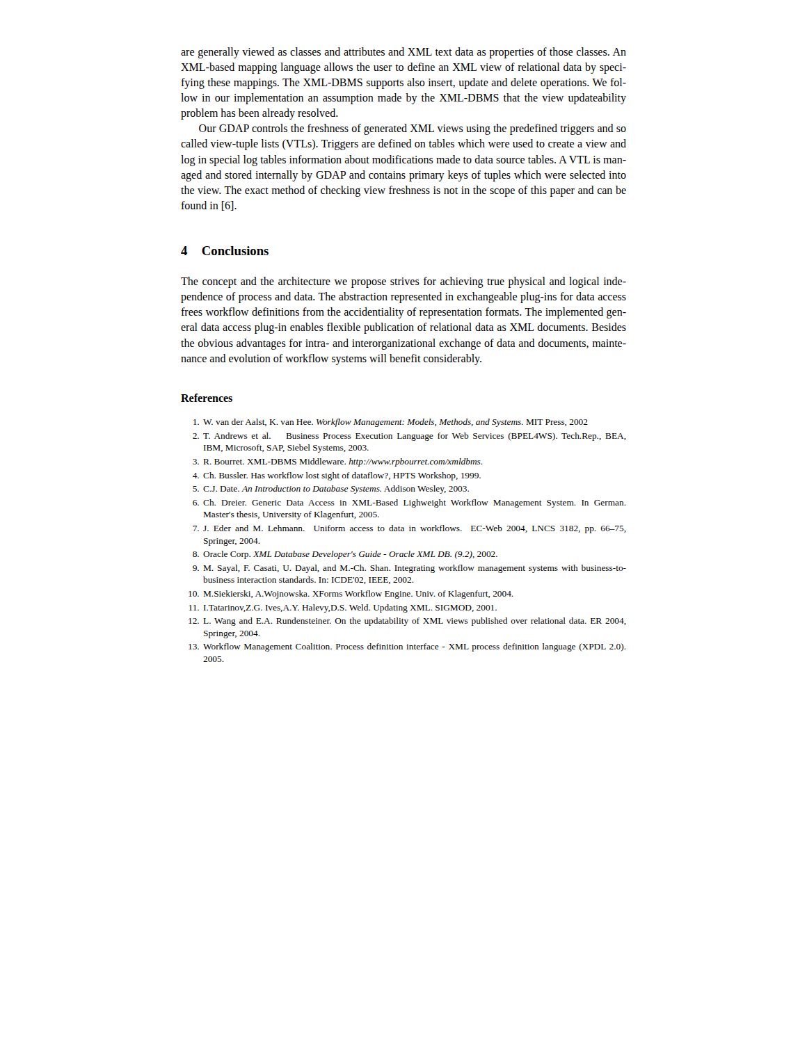are generally viewed as classes and attributes and XML text data as properties of those classes. An XML-based mapping language allows the user to define an XML view of relational data by specifying these mappings. The XML-DBMS supports also insert, update and delete operations. We follow in our implementation an assumption made by the XML-DBMS that the view updateability problem has been already resolved.
Our GDAP controls the freshness of generated XML views using the predefined triggers and so called view-tuple lists (VTLs). Triggers are defined on tables which were used to create a view and log in special log tables information about modifications made to data source tables. A VTL is managed and stored internally by GDAP and contains primary keys of tuples which were selected into the view. The exact method of checking view freshness is not in the scope of this paper and can be found in [6].
4 Conclusions
The concept and the architecture we propose strives for achieving true physical and logical independence of process and data. The abstraction represented in exchangeable plug-ins for data access frees workflow definitions from the accidentiality of representation formats. The implemented general data access plug-in enables flexible publication of relational data as XML documents. Besides the obvious advantages for intra- and interorganizational exchange of data and documents, maintenance and evolution of workflow systems will benefit considerably.
References
1. W. van der Aalst, K. van Hee. Workflow Management: Models, Methods, and Systems. MIT Press, 2002
2. T. Andrews et al. Business Process Execution Language for Web Services (BPEL4WS). Tech.Rep., BEA, IBM, Microsoft, SAP, Siebel Systems, 2003.
3. R. Bourret. XML-DBMS Middleware. http://www.rpbourret.com/xmldbms.
4. Ch. Bussler. Has workflow lost sight of dataflow?, HPTS Workshop, 1999.
5. C.J. Date. An Introduction to Database Systems. Addison Wesley, 2003.
6. Ch. Dreier. Generic Data Access in XML-Based Lighweight Workflow Management System. In German. Master's thesis, University of Klagenfurt, 2005.
7. J. Eder and M. Lehmann. Uniform access to data in workflows. EC-Web 2004, LNCS 3182, pp. 66–75, Springer, 2004.
8. Oracle Corp. XML Database Developer's Guide - Oracle XML DB. (9.2), 2002.
9. M. Sayal, F. Casati, U. Dayal, and M.-Ch. Shan. Integrating workflow management systems with business-to-business interaction standards. In: ICDE'02, IEEE, 2002.
10. M.Siekierski, A.Wojnowska. XForms Workflow Engine. Univ. of Klagenfurt, 2004.
11. I.Tatarinov,Z.G. Ives,A.Y. Halevy,D.S. Weld. Updating XML. SIGMOD, 2001.
12. L. Wang and E.A. Rundensteiner. On the updatability of XML views published over relational data. ER 2004, Springer, 2004.
13. Workflow Management Coalition. Process definition interface - XML process definition language (XPDL 2.0). 2005.